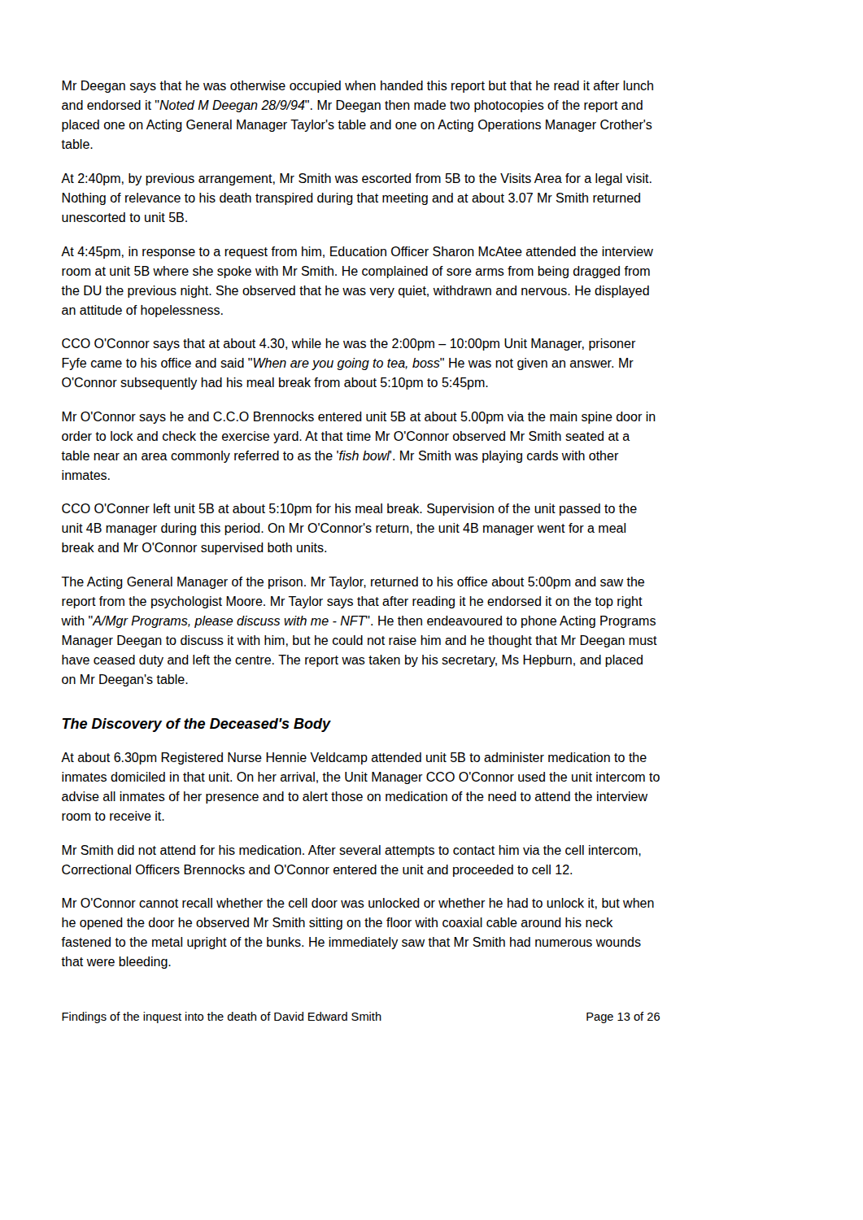Mr Deegan says that he was otherwise occupied when handed this report but that he read it after lunch and endorsed it "Noted M Deegan 28/9/94". Mr Deegan then made two photocopies of the report and placed one on Acting General Manager Taylor's table and one on Acting Operations Manager Crother's table.
At 2:40pm, by previous arrangement, Mr Smith was escorted from 5B to the Visits Area for a legal visit. Nothing of relevance to his death transpired during that meeting and at about 3.07 Mr Smith returned unescorted to unit 5B.
At 4:45pm, in response to a request from him, Education Officer Sharon McAtee attended the interview room at unit 5B where she spoke with Mr Smith. He complained of sore arms from being dragged from the DU the previous night. She observed that he was very quiet, withdrawn and nervous. He displayed an attitude of hopelessness.
CCO O'Connor says that at about 4.30, while he was the 2:00pm – 10:00pm Unit Manager, prisoner Fyfe came to his office and said "When are you going to tea, boss" He was not given an answer. Mr O'Connor subsequently had his meal break from about 5:10pm to 5:45pm.
Mr O'Connor says he and C.C.O Brennocks entered unit 5B at about 5.00pm via the main spine door in order to lock and check the exercise yard. At that time Mr O'Connor observed Mr Smith seated at a table near an area commonly referred to as the 'fish bowl'. Mr Smith was playing cards with other inmates.
CCO O'Conner left unit 5B at about 5:10pm for his meal break. Supervision of the unit passed to the unit 4B manager during this period. On Mr O'Connor's return, the unit 4B manager went for a meal break and Mr O'Connor supervised both units.
The Acting General Manager of the prison. Mr Taylor, returned to his office about 5:00pm and saw the report from the psychologist Moore. Mr Taylor says that after reading it he endorsed it on the top right with "A/Mgr Programs, please discuss with me - NFT". He then endeavoured to phone Acting Programs Manager Deegan to discuss it with him, but he could not raise him and he thought that Mr Deegan must have ceased duty and left the centre. The report was taken by his secretary, Ms Hepburn, and placed on Mr Deegan's table.
The Discovery of the Deceased's Body
At about 6.30pm Registered Nurse Hennie Veldcamp attended unit 5B to administer medication to the inmates domiciled in that unit. On her arrival, the Unit Manager CCO O'Connor used the unit intercom to advise all inmates of her presence and to alert those on medication of the need to attend the interview room to receive it.
Mr Smith did not attend for his medication. After several attempts to contact him via the cell intercom, Correctional Officers Brennocks and O'Connor entered the unit and proceeded to cell 12.
Mr O'Connor cannot recall whether the cell door was unlocked or whether he had to unlock it, but when he opened the door he observed Mr Smith sitting on the floor with coaxial cable around his neck fastened to the metal upright of the bunks. He immediately saw that Mr Smith had numerous wounds that were bleeding.
Findings of the inquest into the death of David Edward Smith Page 13 of 26